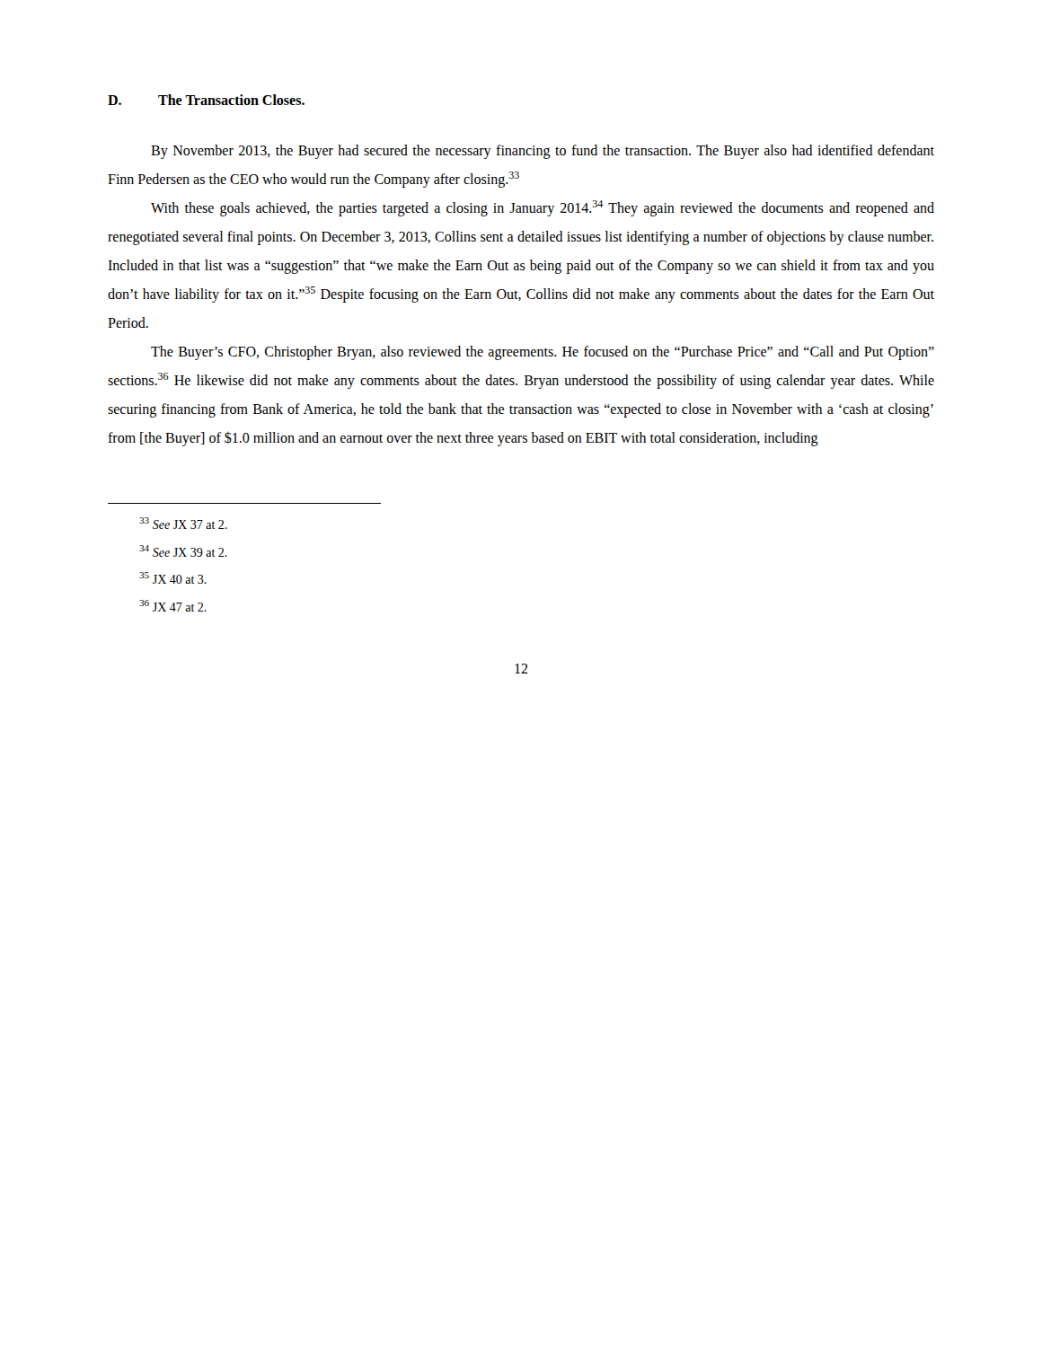D. The Transaction Closes.
By November 2013, the Buyer had secured the necessary financing to fund the transaction. The Buyer also had identified defendant Finn Pedersen as the CEO who would run the Company after closing.33
With these goals achieved, the parties targeted a closing in January 2014.34 They again reviewed the documents and reopened and renegotiated several final points. On December 3, 2013, Collins sent a detailed issues list identifying a number of objections by clause number. Included in that list was a “suggestion” that “we make the Earn Out as being paid out of the Company so we can shield it from tax and you don’t have liability for tax on it.”35 Despite focusing on the Earn Out, Collins did not make any comments about the dates for the Earn Out Period.
The Buyer’s CFO, Christopher Bryan, also reviewed the agreements. He focused on the “Purchase Price” and “Call and Put Option” sections.36 He likewise did not make any comments about the dates. Bryan understood the possibility of using calendar year dates. While securing financing from Bank of America, he told the bank that the transaction was “expected to close in November with a ‘cash at closing’ from [the Buyer] of $1.0 million and an earnout over the next three years based on EBIT with total consideration, including
33 See JX 37 at 2.
34 See JX 39 at 2.
35 JX 40 at 3.
36 JX 47 at 2.
12